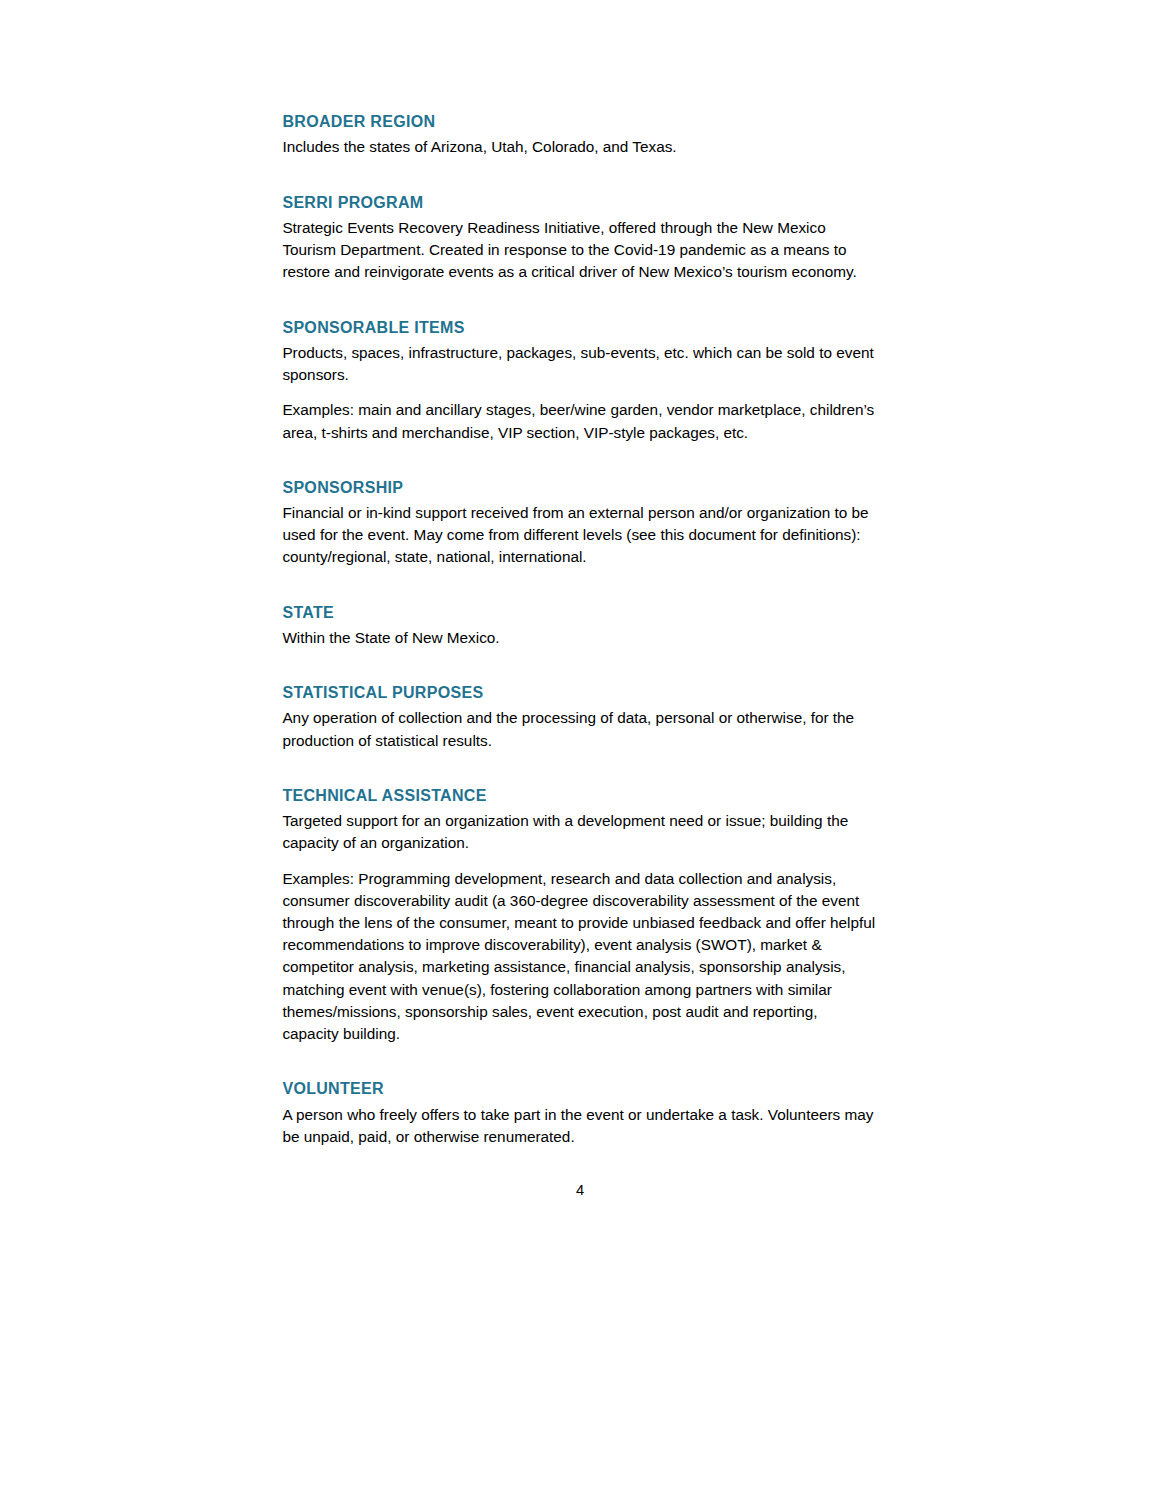Broader Region
Includes the states of Arizona, Utah, Colorado, and Texas.
SERRI Program
Strategic Events Recovery Readiness Initiative, offered through the New Mexico Tourism Department. Created in response to the Covid-19 pandemic as a means to restore and reinvigorate events as a critical driver of New Mexico’s tourism economy.
Sponsorable Items
Products, spaces, infrastructure, packages, sub-events, etc. which can be sold to event sponsors.
Examples: main and ancillary stages, beer/wine garden, vendor marketplace, children’s area, t-shirts and merchandise, VIP section, VIP-style packages, etc.
Sponsorship
Financial or in-kind support received from an external person and/or organization to be used for the event. May come from different levels (see this document for definitions): county/regional, state, national, international.
State
Within the State of New Mexico.
Statistical Purposes
Any operation of collection and the processing of data, personal or otherwise, for the production of statistical results.
Technical Assistance
Targeted support for an organization with a development need or issue; building the capacity of an organization.
Examples: Programming development, research and data collection and analysis, consumer discoverability audit (a 360-degree discoverability assessment of the event through the lens of the consumer, meant to provide unbiased feedback and offer helpful recommendations to improve discoverability), event analysis (SWOT), market & competitor analysis, marketing assistance, financial analysis, sponsorship analysis, matching event with venue(s), fostering collaboration among partners with similar themes/missions, sponsorship sales, event execution, post audit and reporting, capacity building.
Volunteer
A person who freely offers to take part in the event or undertake a task. Volunteers may be unpaid, paid, or otherwise renumerated.
4